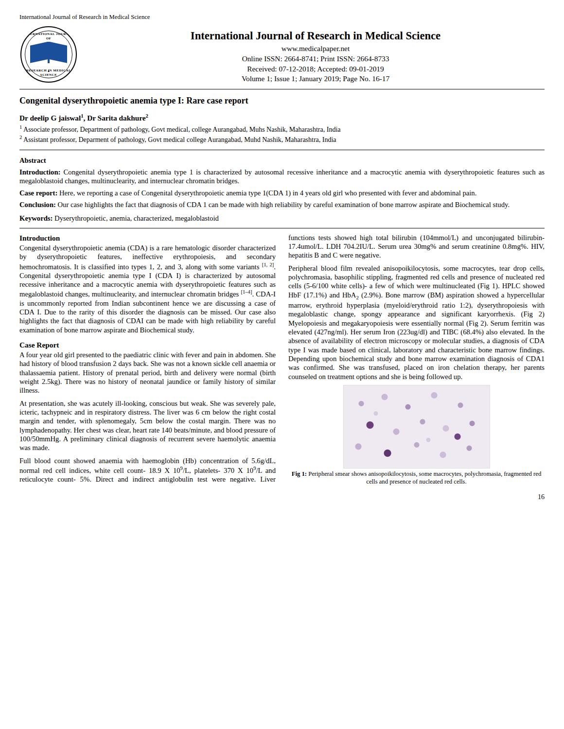International Journal of Research in Medical Science
INTERNATIONAL JOURNAL OF
RESEARCH IN MEDICAL SCIENCE
International Journal of Research in Medical Science
www.medicalpaper.net
Online ISSN: 2664-8741; Print ISSN: 2664-8733
Received: 07-12-2018; Accepted: 09-01-2019
Volume 1; Issue 1; January 2019; Page No. 16-17
Congenital dyserythropoietic anemia type I: Rare case report
Dr deelip G jaiswal1, Dr Sarita dakhure2
1 Associate professor, Department of pathology, Govt medical, college Aurangabad, Muhs Nashik, Maharashtra, India
2 Assistant professor, Deparment of pathology, Govt medical college Aurangabad, Muhd Nashik, Maharashtra, India
Abstract
Introduction: Congenital dyserythropoietic anemia type 1 is characterized by autosomal recessive inheritance and a macrocytic anemia with dyserythropoietic features such as megaloblastoid changes, multinuclearity, and internuclear chromatin bridges.
Case report: Here, we reporting a case of Congenital dyserythropoietic anemia type 1(CDA 1) in 4 years old girl who presented with fever and abdominal pain.
Conclusion: Our case highlights the fact that diagnosis of CDA 1 can be made with high reliability by careful examination of bone marrow aspirate and Biochemical study.
Keywords: Dyserythropoietic, anemia, characterized, megaloblastoid
Introduction
Congenital dyserythropoietic anemia (CDA) is a rare hematologic disorder characterized by dyserythropoietic features, ineffective erythropoiesis, and secondary hemochromatosis. It is classified into types 1, 2, and 3, along with some variants [1, 2]. Congenital dyserythropoietic anemia type I (CDA I) is characterized by autosomal recessive inheritance and a macrocytic anemia with dyserythropoietic features such as megaloblastoid changes, multinuclearity, and internuclear chromatin bridges [1–4]. CDA-I is uncommonly reported from Indian subcontinent hence we are discussing a case of CDA I. Due to the rarity of this disorder the diagnosis can be missed. Our case also highlights the fact that diagnosis of CDAI can be made with high reliability by careful examination of bone marrow aspirate and Biochemical study.
Case Report
A four year old girl presented to the paediatric clinic with fever and pain in abdomen. She had history of blood transfusion 2 days back. She was not a known sickle cell anaemia or thalassaemia patient. History of prenatal period, birth and delivery were normal (birth weight 2.5kg). There was no history of neonatal jaundice or family history of similar illness.
At presentation, she was acutely ill-looking, conscious but weak. She was severely pale, icteric, tachypneic and in respiratory distress. The liver was 6 cm below the right costal margin and tender, with splenomegaly, 5cm below the costal margin. There was no lymphadenopathy. Her chest was clear, heart rate 140 beats/minute, and blood pressure of 100/50mmHg. A preliminary clinical diagnosis of recurrent severe haemolytic anaemia was made.
Full blood count showed anaemia with haemoglobin (Hb) concentration of 5.6g/dL, normal red cell indices, white cell count- 18.9 X 109/L, platelets- 370 X 109/L and reticulocyte count- 5%. Direct and indirect antiglobulin test were negative. Liver functions tests showed high total bilirubin (104mmol/L) and unconjugated bilirubin- 17.4umol/L. LDH 704.2IU/L. Serum urea 30mg% and serum creatinine 0.8mg%. HIV, hepatitis B and C were negative.
Peripheral blood film revealed anisopoikilocytosis, some macrocytes, tear drop cells, polychromasia, basophilic stippling, fragmented red cells and presence of nucleated red cells (5-6/100 white cells)- a few of which were multinucleated (Fig 1). HPLC showed HbF (17.1%) and HbA2 (2.9%). Bone marrow (BM) aspiration showed a hypercellular marrow, erythroid hyperplasia (myeloid/erythroid ratio 1:2), dyserythropoiesis with megaloblastic change, spongy appearance and significant karyorrhexis. (Fig 2) Myelopoiesis and megakaryopoiesis were essentially normal (Fig 2). Serum ferritin was elevated (427ng/ml). Her serum Iron (223ug/dl) and TIBC (68.4%) also elevated. In the absence of availability of electron microscopy or molecular studies, a diagnosis of CDA type I was made based on clinical, laboratory and characteristic bone marrow findings. Depending upon biochemical study and bone marrow examination diagnosis of CDA1 was confirmed. She was transfused, placed on iron chelation therapy, her parents counseled on treatment options and she is being followed up.
Fig 1: Peripheral smear shows anisopoikilocytosis, some macrocytes, polychromasia, fragmented red cells and presence of nucleated red cells.
16